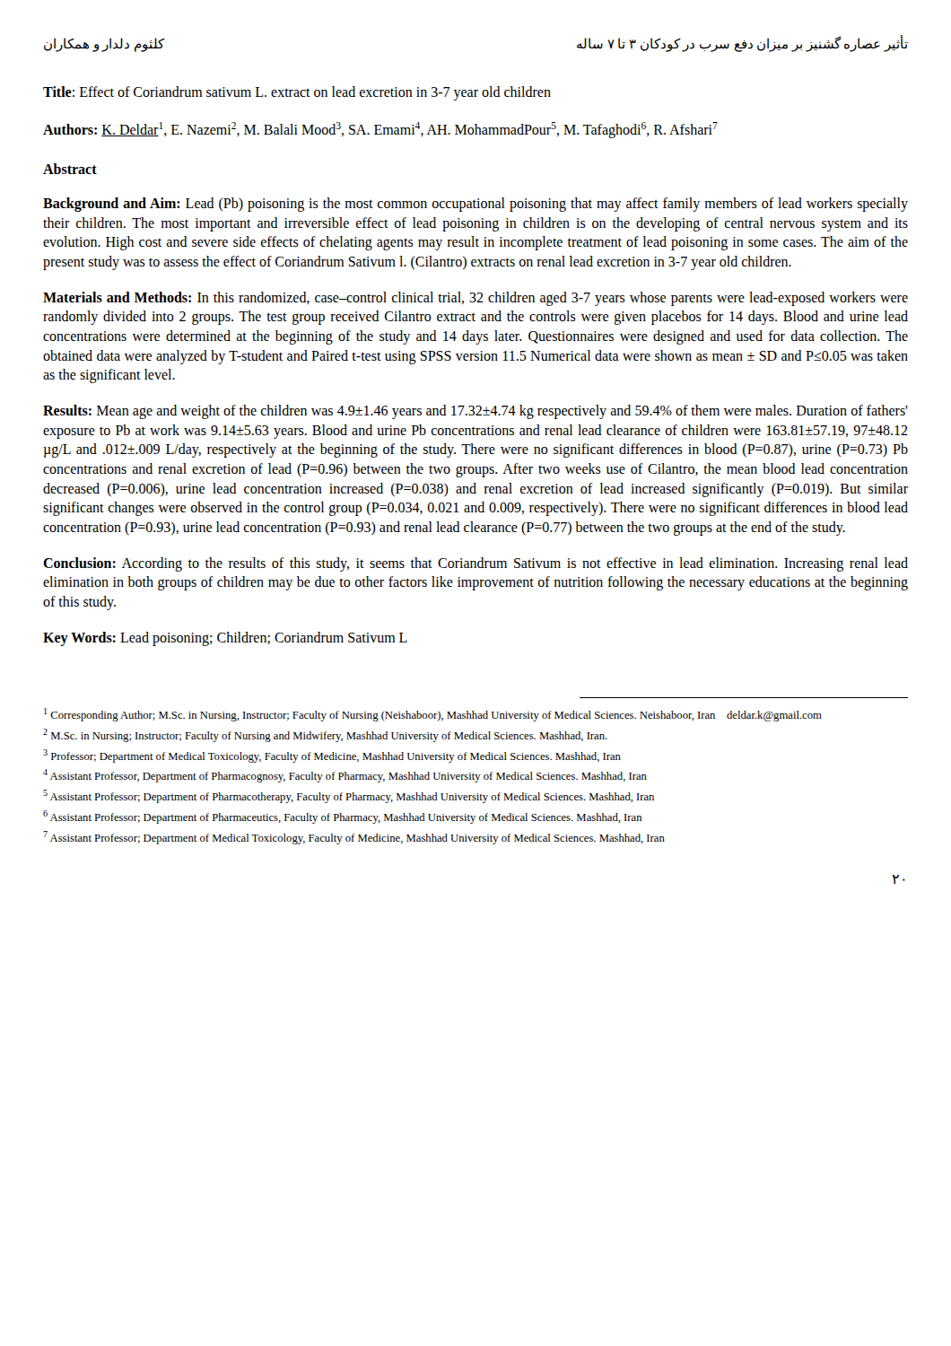کلثوم دلدار و همکاران
تأثیر عصاره گشنیز بر میزان دفع سرب در کودکان ۳ تا ۷ ساله
Title: Effect of Coriandrum sativum L. extract on lead excretion in 3-7 year old children
Authors: K. Deldar1, E. Nazemi2, M. Balali Mood3, SA. Emami4, AH. MohammadPour5, M. Tafaghodi6, R. Afshari7
Abstract
Background and Aim: Lead (Pb) poisoning is the most common occupational poisoning that may affect family members of lead workers specially their children. The most important and irreversible effect of lead poisoning in children is on the developing of central nervous system and its evolution. High cost and severe side effects of chelating agents may result in incomplete treatment of lead poisoning in some cases. The aim of the present study was to assess the effect of Coriandrum Sativum l. (Cilantro) extracts on renal lead excretion in 3-7 year old children.
Materials and Methods: In this randomized, case–control clinical trial, 32 children aged 3-7 years whose parents were lead-exposed workers were randomly divided into 2 groups. The test group received Cilantro extract and the controls were given placebos for 14 days. Blood and urine lead concentrations were determined at the beginning of the study and 14 days later. Questionnaires were designed and used for data collection. The obtained data were analyzed by T-student and Paired t-test using SPSS version 11.5 Numerical data were shown as mean ± SD and P≤0.05 was taken as the significant level.
Results: Mean age and weight of the children was 4.9±1.46 years and 17.32±4.74 kg respectively and 59.4% of them were males. Duration of fathers' exposure to Pb at work was 9.14±5.63 years. Blood and urine Pb concentrations and renal lead clearance of children were 163.81±57.19, 97±48.12 µg/L and .012±.009 L/day, respectively at the beginning of the study. There were no significant differences in blood (P=0.87), urine (P=0.73) Pb concentrations and renal excretion of lead (P=0.96) between the two groups. After two weeks use of Cilantro, the mean blood lead concentration decreased (P=0.006), urine lead concentration increased (P=0.038) and renal excretion of lead increased significantly (P=0.019). But similar significant changes were observed in the control group (P=0.034, 0.021 and 0.009, respectively). There were no significant differences in blood lead concentration (P=0.93), urine lead concentration (P=0.93) and renal lead clearance (P=0.77) between the two groups at the end of the study.
Conclusion: According to the results of this study, it seems that Coriandrum Sativum is not effective in lead elimination. Increasing renal lead elimination in both groups of children may be due to other factors like improvement of nutrition following the necessary educations at the beginning of this study.
Key Words: Lead poisoning; Children; Coriandrum Sativum L
1 Corresponding Author; M.Sc. in Nursing, Instructor; Faculty of Nursing (Neishaboor), Mashhad University of Medical Sciences. Neishaboor, Iran deldar.k@gmail.com
2 M.Sc. in Nursing; Instructor; Faculty of Nursing and Midwifery, Mashhad University of Medical Sciences. Mashhad, Iran.
3 Professor; Department of Medical Toxicology, Faculty of Medicine, Mashhad University of Medical Sciences. Mashhad, Iran
4 Assistant Professor, Department of Pharmacognosy, Faculty of Pharmacy, Mashhad University of Medical Sciences. Mashhad, Iran
5 Assistant Professor; Department of Pharmacotherapy, Faculty of Pharmacy, Mashhad University of Medical Sciences. Mashhad, Iran
6 Assistant Professor; Department of Pharmaceutics, Faculty of Pharmacy, Mashhad University of Medical Sciences. Mashhad, Iran
7 Assistant Professor; Department of Medical Toxicology, Faculty of Medicine, Mashhad University of Medical Sciences. Mashhad, Iran
۲۰